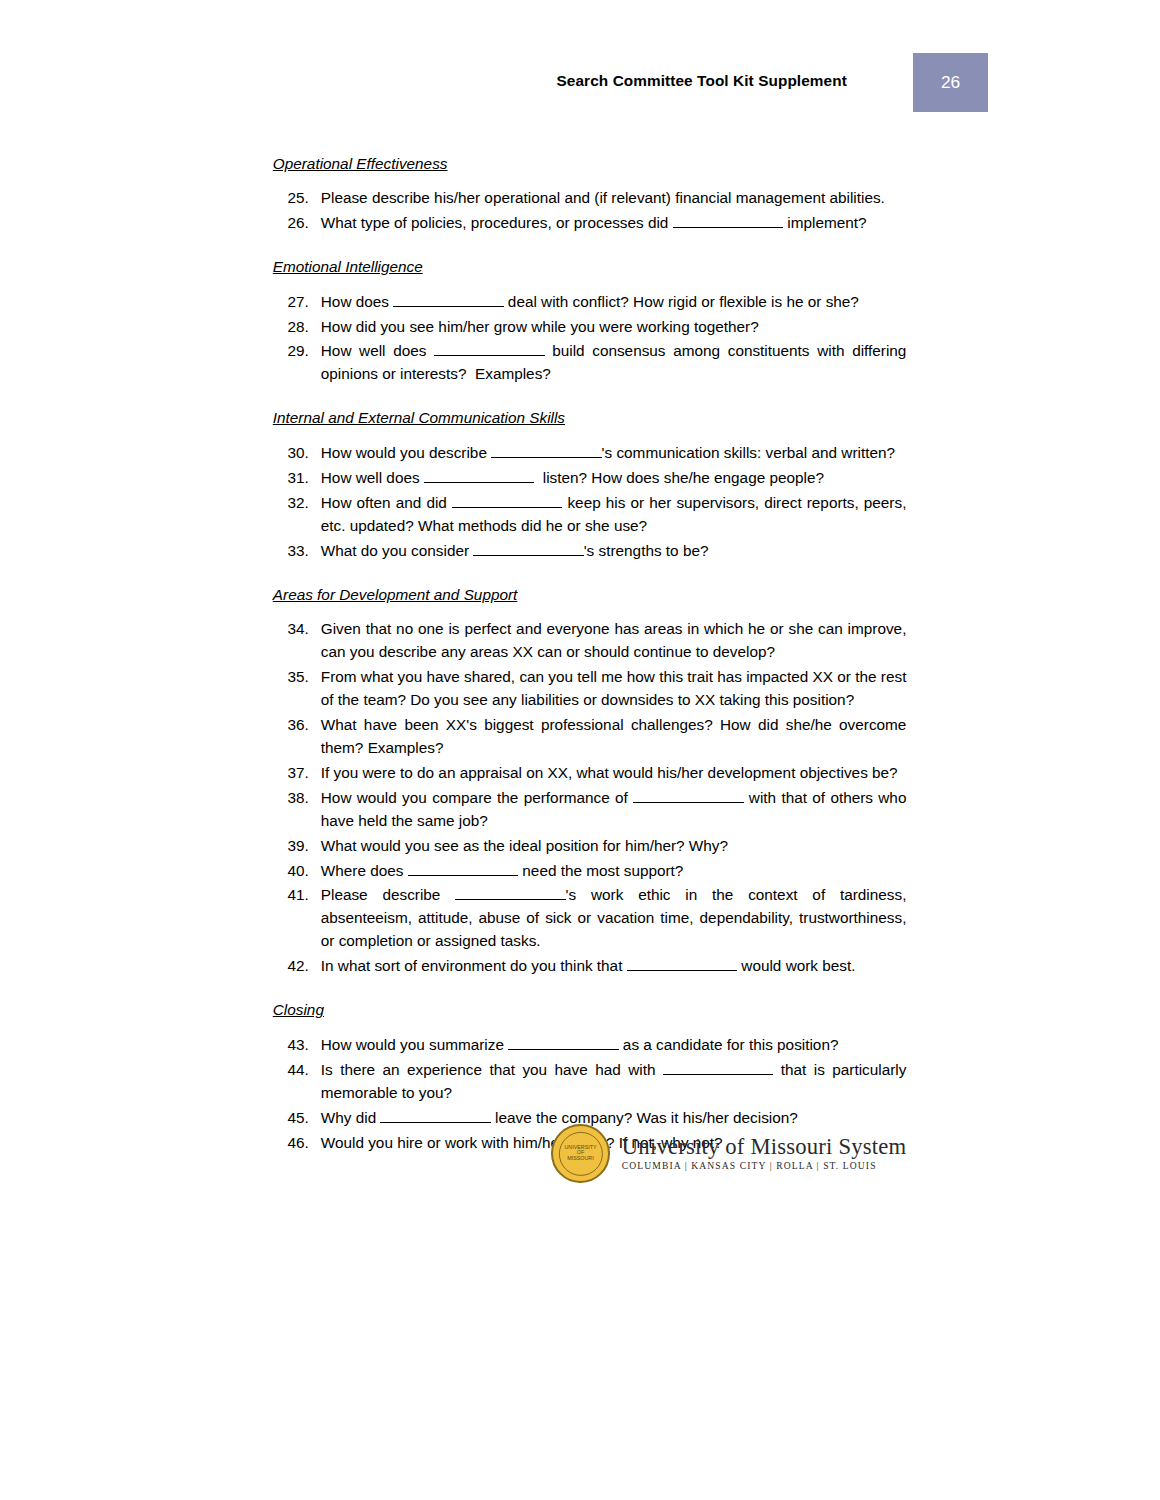Search Committee Tool Kit Supplement
26
Operational Effectiveness
Please describe his/her operational and (if relevant) financial management abilities.
What type of policies, procedures, or processes did implement?
Emotional Intelligence
How does deal with conflict? How rigid or flexible is he or she?
How did you see him/her grow while you were working together?
How well does build consensus among constituents with differing opinions or interests? Examples?
Internal and External Communication Skills
How would you describe 's communication skills: verbal and written?
How well does listen? How does she/he engage people?
How often and did keep his or her supervisors, direct reports, peers, etc. updated? What methods did he or she use?
What do you consider 's strengths to be?
Areas for Development and Support
Given that no one is perfect and everyone has areas in which he or she can improve, can you describe any areas XX can or should continue to develop?
From what you have shared, can you tell me how this trait has impacted XX or the rest of the team? Do you see any liabilities or downsides to XX taking this position?
What have been XX's biggest professional challenges? How did she/he overcome them? Examples?
If you were to do an appraisal on XX, what would his/her development objectives be?
How would you compare the performance of with that of others who have held the same job?
What would you see as the ideal position for him/her? Why?
Where does need the most support?
Please describe 's work ethic in the context of tardiness, absenteeism, attitude, abuse of sick or vacation time, dependability, trustworthiness, or completion or assigned tasks.
In what sort of environment do you think that would work best.
Closing
How would you summarize as a candidate for this position?
Is there an experience that you have had with that is particularly memorable to you?
Why did leave the company? Was it his/her decision?
Would you hire or work with him/her again? If not, why not?
UNIVERSITY
OF
MISSOURI
University of Missouri System
COLUMBIA | KANSAS CITY | ROLLA | ST. LOUIS